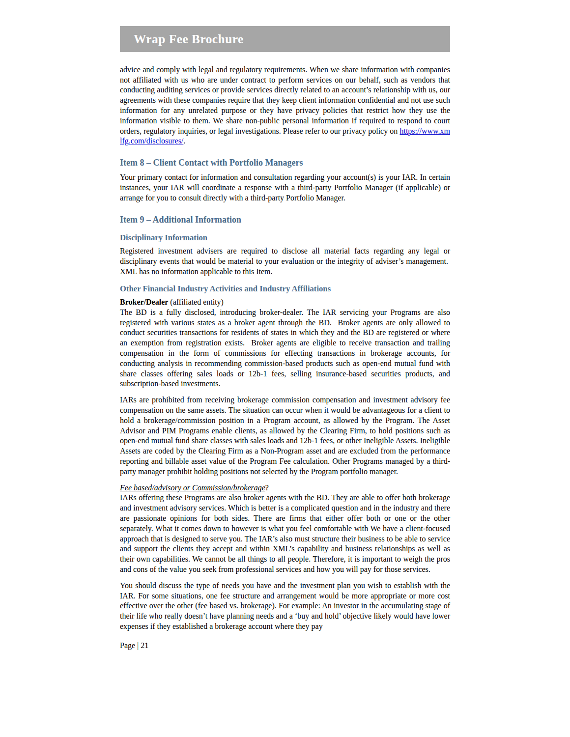Wrap Fee Brochure
advice and comply with legal and regulatory requirements. When we share information with companies not affiliated with us who are under contract to perform services on our behalf, such as vendors that conducting auditing services or provide services directly related to an account’s relationship with us, our agreements with these companies require that they keep client information confidential and not use such information for any unrelated purpose or they have privacy policies that restrict how they use the information visible to them. We share non-public personal information if required to respond to court orders, regulatory inquiries, or legal investigations. Please refer to our privacy policy on https://www.xmlfg.com/disclosures/.
Item 8 – Client Contact with Portfolio Managers
Your primary contact for information and consultation regarding your account(s) is your IAR. In certain instances, your IAR will coordinate a response with a third-party Portfolio Manager (if applicable) or arrange for you to consult directly with a third-party Portfolio Manager.
Item 9 – Additional Information
Disciplinary Information
Registered investment advisers are required to disclose all material facts regarding any legal or disciplinary events that would be material to your evaluation or the integrity of adviser’s management. XML has no information applicable to this Item.
Other Financial Industry Activities and Industry Affiliations
Broker/Dealer (affiliated entity)
The BD is a fully disclosed, introducing broker-dealer. The IAR servicing your Programs are also registered with various states as a broker agent through the BD. Broker agents are only allowed to conduct securities transactions for residents of states in which they and the BD are registered or where an exemption from registration exists. Broker agents are eligible to receive transaction and trailing compensation in the form of commissions for effecting transactions in brokerage accounts, for conducting analysis in recommending commission-based products such as open-end mutual fund with share classes offering sales loads or 12b-1 fees, selling insurance-based securities products, and subscription-based investments.
IARs are prohibited from receiving brokerage commission compensation and investment advisory fee compensation on the same assets. The situation can occur when it would be advantageous for a client to hold a brokerage/commission position in a Program account, as allowed by the Program. The Asset Advisor and PIM Programs enable clients, as allowed by the Clearing Firm, to hold positions such as open-end mutual fund share classes with sales loads and 12b-1 fees, or other Ineligible Assets. Ineligible Assets are coded by the Clearing Firm as a Non-Program asset and are excluded from the performance reporting and billable asset value of the Program Fee calculation. Other Programs managed by a third-party manager prohibit holding positions not selected by the Program portfolio manager.
Fee based/advisory or Commission/brokerage?
IARs offering these Programs are also broker agents with the BD. They are able to offer both brokerage and investment advisory services. Which is better is a complicated question and in the industry and there are passionate opinions for both sides. There are firms that either offer both or one or the other separately. What it comes down to however is what you feel comfortable with We have a client-focused approach that is designed to serve you. The IAR’s also must structure their business to be able to service and support the clients they accept and within XML’s capability and business relationships as well as their own capabilities. We cannot be all things to all people. Therefore, it is important to weigh the pros and cons of the value you seek from professional services and how you will pay for those services.
You should discuss the type of needs you have and the investment plan you wish to establish with the IAR. For some situations, one fee structure and arrangement would be more appropriate or more cost effective over the other (fee based vs. brokerage). For example: An investor in the accumulating stage of their life who really doesn’t have planning needs and a ‘buy and hold’ objective likely would have lower expenses if they established a brokerage account where they pay
Page | 21